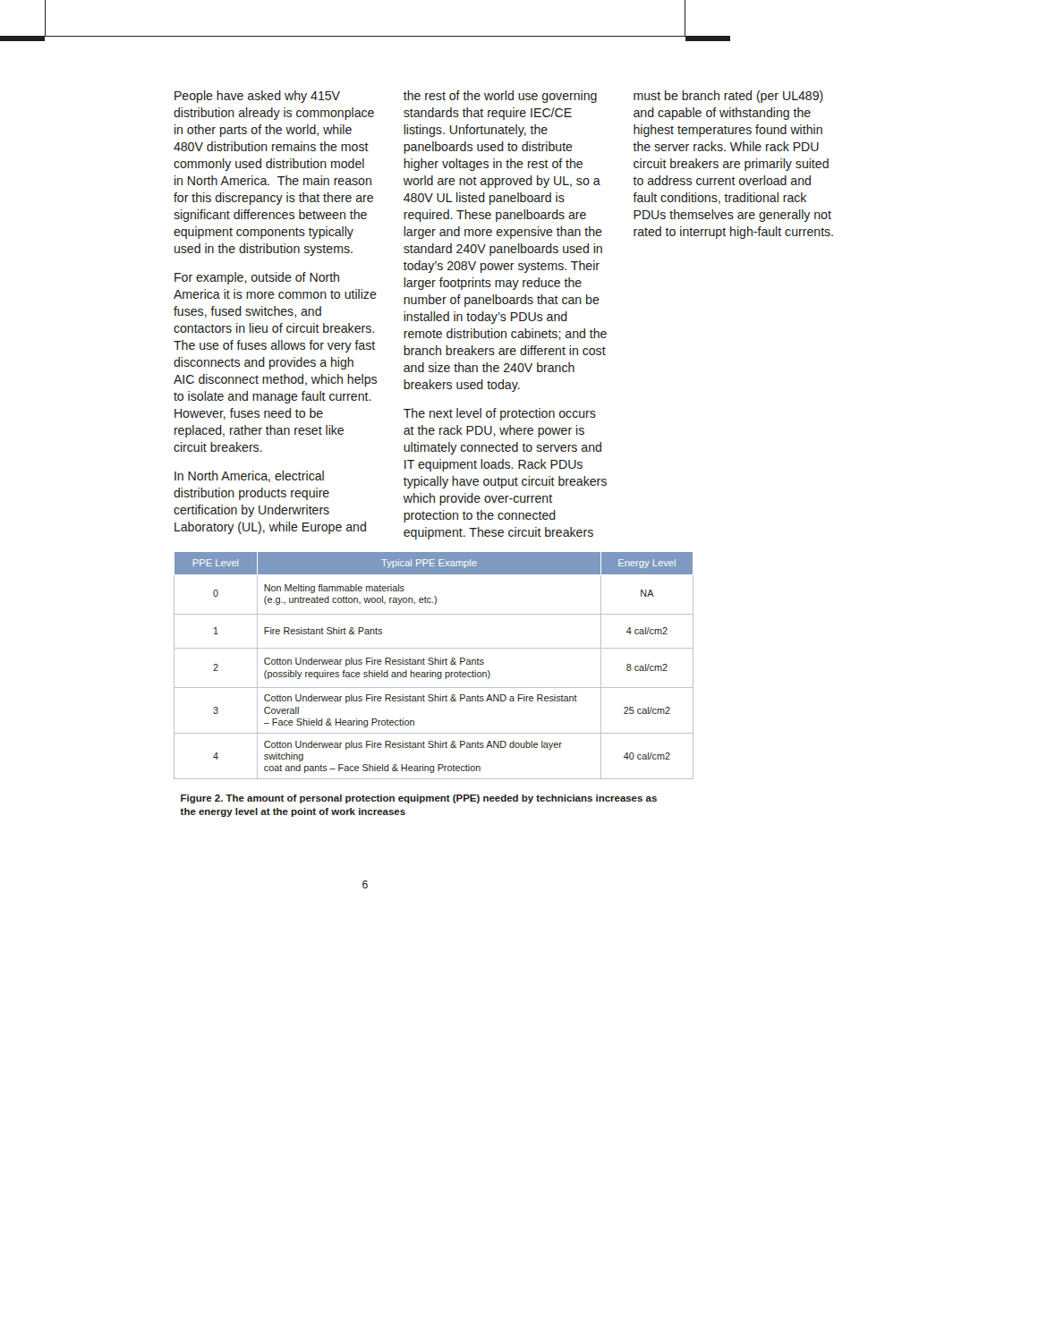People have asked why 415V distribution already is commonplace in other parts of the world, while 480V distribution remains the most commonly used distribution model in North America. The main reason for this discrepancy is that there are significant differences between the equipment components typically used in the distribution systems.
For example, outside of North America it is more common to utilize fuses, fused switches, and contactors in lieu of circuit breakers. The use of fuses allows for very fast disconnects and provides a high AIC disconnect method, which helps to isolate and manage fault current. However, fuses need to be replaced, rather than reset like circuit breakers.
In North America, electrical distribution products require certification by Underwriters Laboratory (UL), while Europe and the rest of the world use governing standards that require IEC/CE listings. Unfortunately, the panelboards used to distribute higher voltages in the rest of the world are not approved by UL, so a 480V UL listed panelboard is required. These panelboards are larger and more expensive than the standard 240V panelboards used in today’s 208V power systems. Their larger footprints may reduce the number of panelboards that can be installed in today’s PDUs and remote distribution cabinets; and the branch breakers are different in cost and size than the 240V branch breakers used today.
The next level of protection occurs at the rack PDU, where power is ultimately connected to servers and IT equipment loads. Rack PDUs typically have output circuit breakers which provide over-current protection to the connected equipment. These circuit breakers must be branch rated (per UL489) and capable of withstanding the highest temperatures found within the server racks. While rack PDU circuit breakers are primarily suited to address current overload and fault conditions, traditional rack PDUs themselves are generally not rated to interrupt high-fault currents.
| PPE Level | Typical PPE Example | Energy Level |
| --- | --- | --- |
| 0 | Non Melting flammable materials (e.g., untreated cotton, wool, rayon, etc.) | NA |
| 1 | Fire Resistant Shirt & Pants | 4 cal/cm2 |
| 2 | Cotton Underwear plus Fire Resistant Shirt & Pants (possibly requires face shield and hearing protection) | 8 cal/cm2 |
| 3 | Cotton Underwear plus Fire Resistant Shirt & Pants AND a Fire Resistant Coverall – Face Shield & Hearing Protection | 25 cal/cm2 |
| 4 | Cotton Underwear plus Fire Resistant Shirt & Pants AND double layer switching coat and pants – Face Shield & Hearing Protection | 40 cal/cm2 |
Figure 2. The amount of personal protection equipment (PPE) needed by technicians increases as the energy level at the point of work increases
6